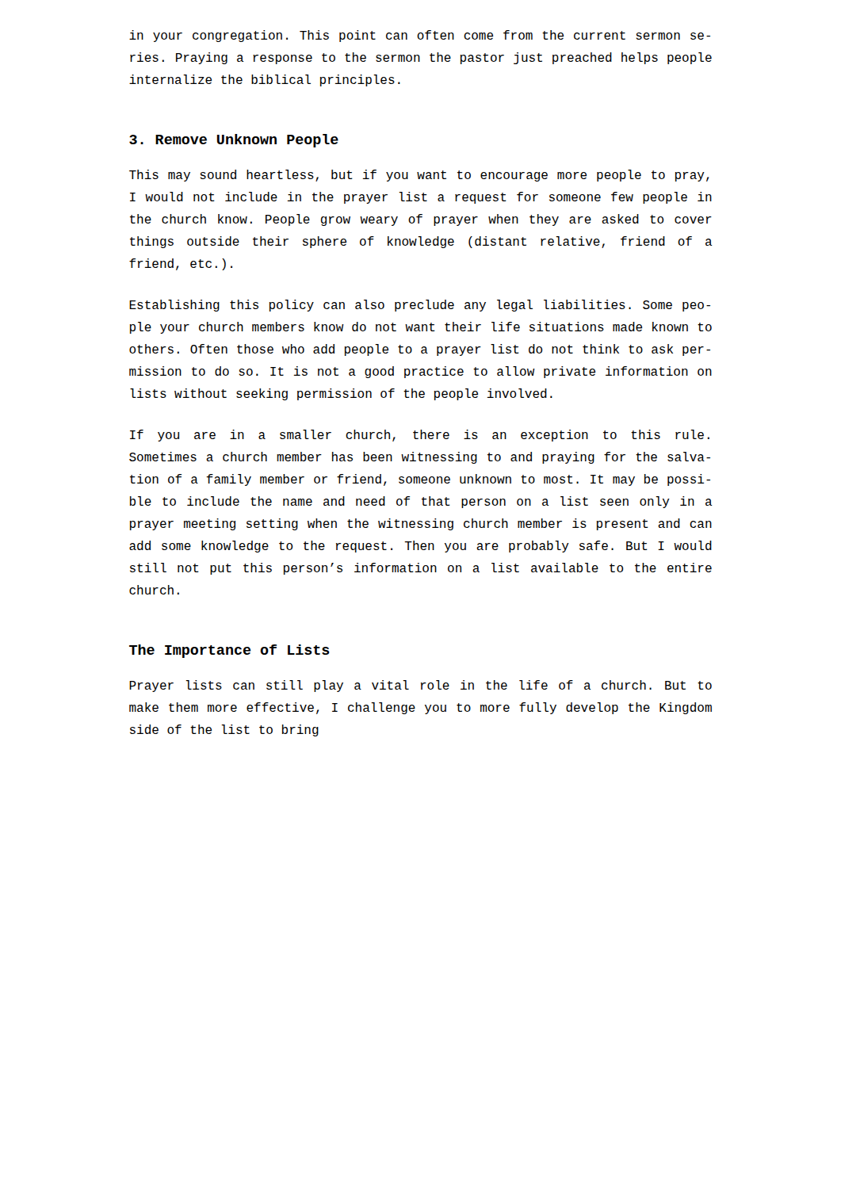in your congregation. This point can often come from the current sermon series. Praying a response to the sermon the pastor just preached helps people internalize the biblical principles.
3. Remove Unknown People
This may sound heartless, but if you want to encourage more people to pray, I would not include in the prayer list a request for someone few people in the church know. People grow weary of prayer when they are asked to cover things outside their sphere of knowledge (distant relative, friend of a friend, etc.).
Establishing this policy can also preclude any legal liabilities. Some people your church members know do not want their life situations made known to others. Often those who add people to a prayer list do not think to ask permission to do so. It is not a good practice to allow private information on lists without seeking permission of the people involved.
If you are in a smaller church, there is an exception to this rule. Sometimes a church member has been witnessing to and praying for the salvation of a family member or friend, someone unknown to most. It may be possible to include the name and need of that person on a list seen only in a prayer meeting setting when the witnessing church member is present and can add some knowledge to the request. Then you are probably safe. But I would still not put this person’s information on a list available to the entire church.
The Importance of Lists
Prayer lists can still play a vital role in the life of a church. But to make them more effective, I challenge you to more fully develop the Kingdom side of the list to bring